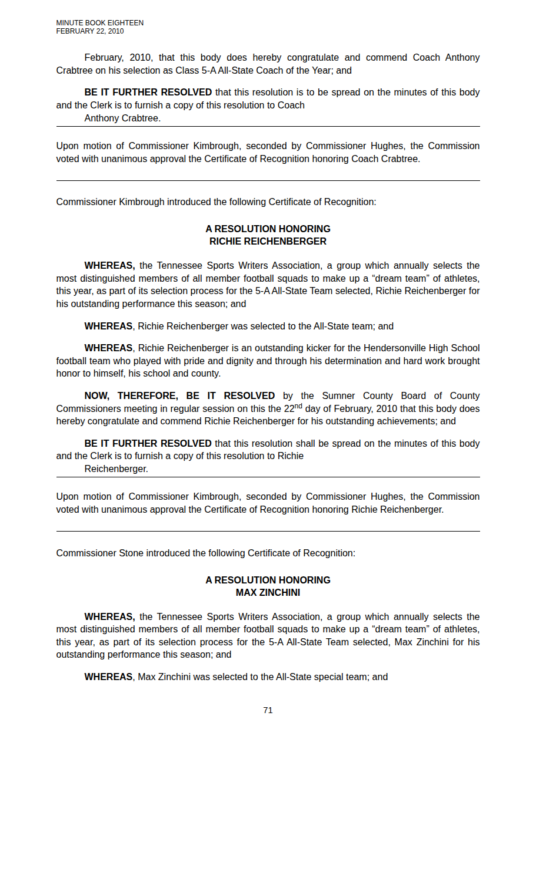MINUTE BOOK EIGHTEEN
FEBRUARY 22, 2010
February, 2010, that this body does hereby congratulate and commend Coach Anthony Crabtree on his selection as Class 5-A All-State Coach of the Year; and
BE IT FURTHER RESOLVED that this resolution is to be spread on the minutes of this body and the Clerk is to furnish a copy of this resolution to Coach Anthony Crabtree.
Upon motion of Commissioner Kimbrough, seconded by Commissioner Hughes, the Commission voted with unanimous approval the Certificate of Recognition honoring Coach Crabtree.
Commissioner Kimbrough introduced the following Certificate of Recognition:
A RESOLUTION HONORING
RICHIE REICHENBERGER
WHEREAS, the Tennessee Sports Writers Association, a group which annually selects the most distinguished members of all member football squads to make up a “dream team” of athletes, this year, as part of its selection process for the 5-A All-State Team selected, Richie Reichenberger for his outstanding performance this season; and
WHEREAS, Richie Reichenberger was selected to the All-State team; and
WHEREAS, Richie Reichenberger is an outstanding kicker for the Hendersonville High School football team who played with pride and dignity and through his determination and hard work brought honor to himself, his school and county.
NOW, THEREFORE, BE IT RESOLVED by the Sumner County Board of County Commissioners meeting in regular session on this the 22nd day of February, 2010 that this body does hereby congratulate and commend Richie Reichenberger for his outstanding achievements; and
BE IT FURTHER RESOLVED that this resolution shall be spread on the minutes of this body and the Clerk is to furnish a copy of this resolution to Richie Reichenberger.
Upon motion of Commissioner Kimbrough, seconded by Commissioner Hughes, the Commission voted with unanimous approval the Certificate of Recognition honoring Richie Reichenberger.
Commissioner Stone introduced the following Certificate of Recognition:
A RESOLUTION HONORING
MAX ZINCHINI
WHEREAS, the Tennessee Sports Writers Association, a group which annually selects the most distinguished members of all member football squads to make up a “dream team” of athletes, this year, as part of its selection process for the 5-A All-State Team selected, Max Zinchini for his outstanding performance this season; and
WHEREAS, Max Zinchini was selected to the All-State special team; and
71